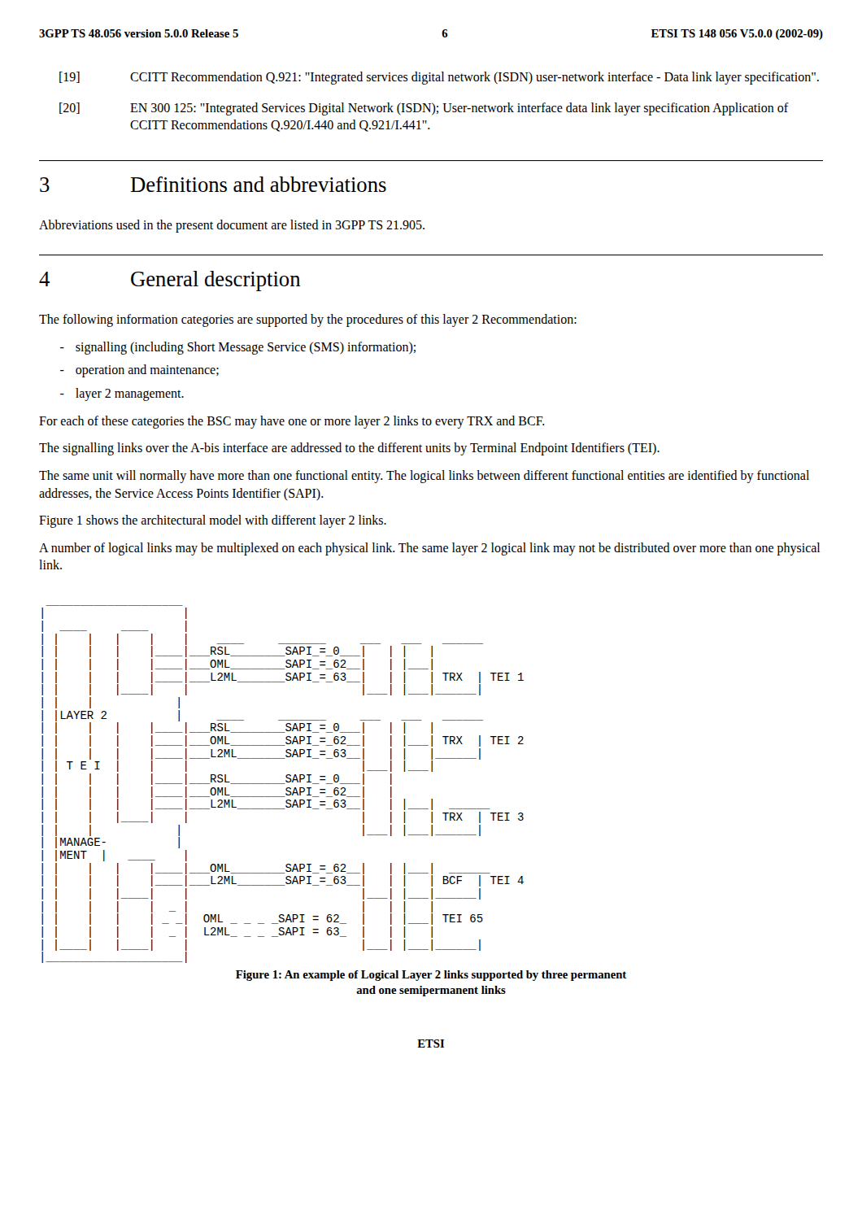3GPP TS 48.056 version 5.0.0 Release 5 6 ETSI TS 148 056 V5.0.0 (2002-09)
[19]
CCITT Recommendation Q.921: "Integrated services digital network (ISDN) user-network interface - Data link layer specification".
[20]
EN 300 125: "Integrated Services Digital Network (ISDN); User-network interface data link layer specification Application of CCITT Recommendations Q.920/I.440 and Q.921/I.441".
3 Definitions and abbreviations
Abbreviations used in the present document are listed in 3GPP TS 21.905.
4 General description
The following information categories are supported by the procedures of this layer 2 Recommendation:
signalling (including Short Message Service (SMS) information);
operation and maintenance;
layer 2 management.
For each of these categories the BSC may have one or more layer 2 links to every TRX and BCF.
The signalling links over the A-bis interface are addressed to the different units by Terminal Endpoint Identifiers (TEI).
The same unit will normally have more than one functional entity. The logical links between different functional entities are identified by functional addresses, the Service Access Points Identifier (SAPI).
Figure 1 shows the architectural model with different layer 2 links.
A number of logical links may be multiplexed on each physical link. The same layer 2 logical link may not be distributed over more than one physical link.
 ____________________
|                    |
|  ____     ____     |
| |    |   |    |    |    ____     _______     ___   ___   ______
| |    |   |    |____|___RSL________SAPI_=_0___|   | |   |
| |    |   |    |____|___OML________SAPI_=_62__|   | |___|
| |    |   |    |____|___L2ML_______SAPI_=_63__|   | |   | TRX  | TEI 1
| |    |   |____|    |                         |___| |___|______|
| |    |            |
| |LAYER 2          |     ____     _______     ___   ___   ______
| |    |   |    |____|___RSL________SAPI_=_0___|   | |   |
| |    |   |    |____|___OML________SAPI_=_62__|   | |___| TRX  | TEI 2
| |    |   |    |____|___L2ML_______SAPI_=_63__|   | |   |______|
| | T E I  |    |    |                         |___| |___|
| |    |   |    |____|___RSL________SAPI_=_0___|   |
| |    |   |    |____|___OML________SAPI_=_62__|   |
| |    |   |    |____|___L2ML_______SAPI_=_63__|   | |___|  ______
| |    |   |____|    |                         |   | |   | TRX  | TEI 3
| |    |            |                          |___| |___|______|
| |MANAGE-          |
| |MENT  |   ____    |
| |    |   |    |____|___OML________SAPI_=_62__|   | |___|  ______
| |    |   |    |____|___L2ML_______SAPI_=_63__|   | |   | BCF  | TEI 4
| |    |   |____|    |                         |___| |___|______|
| |    |   |    |  _ |                         |   | |   |
| |    |   |    | _ _|  OML _ _ _ _SAPI = 62_  |   | |___| TEI 65
| |    |   |    |  _ |  L2ML_ _ _ _SAPI = 63_  |   | |   |
| |____|   |____|    |                         |___| |___|______|
|____________________|
Figure 1: An example of Logical Layer 2 links supported by three permanent
and one semipermanent links
ETSI